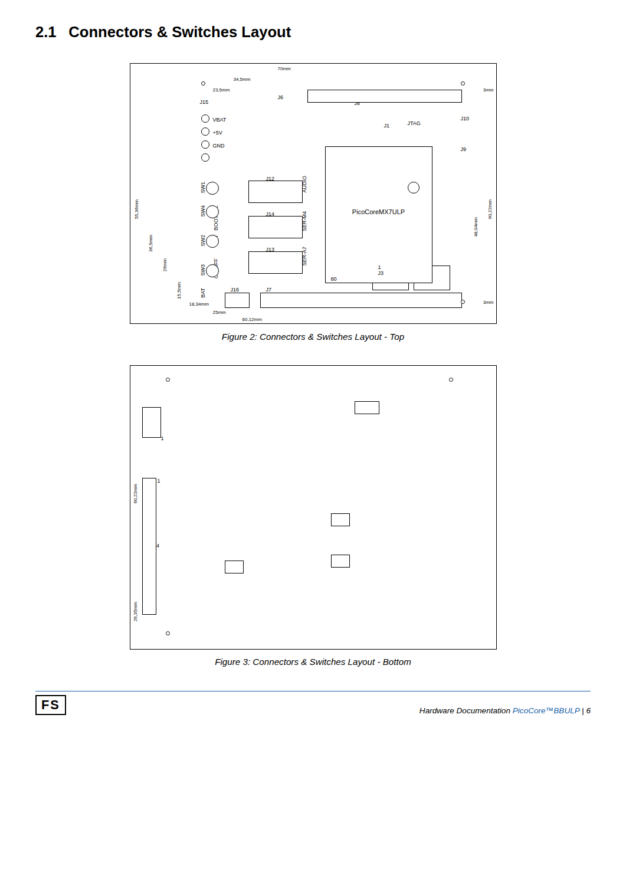2.1 Connectors & Switches Layout
70mm 34,5mm 23,5mm 55,36mm 36,5mm 26mm 15,5mm 60,22mm 48,04mm 3mm 3mm 18,34mm 25mm 60,12mm J15 J6 J11 J8 J1 JTAG J10 J9 J2 80 1 VBAT +5V GND J12 AUDIO J14 SER-M4 J13 SER-A7 SW1 SW4 BOOTSEL SW2 RST SW3 ON/OFF BAT J16 J7 SW6 SW5
PicoCoreMX7ULP
J3 80 1
Figure 2: Connectors & Switches Layout - Top
J5 1 J4 1 60,22mm 26,35mm
Figure 3: Connectors & Switches Layout - Bottom
FS Hardware Documentation PicoCore™BBULP | 6